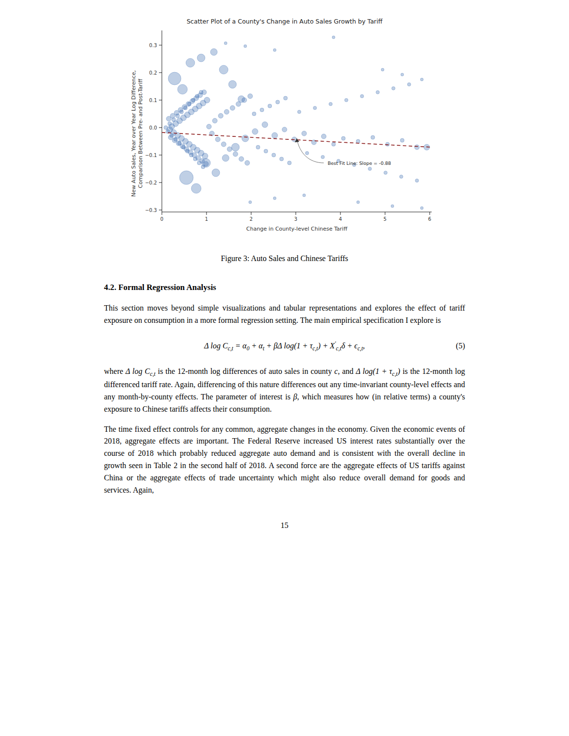Scatter Plot of a County's Change in Auto Sales Growth by Tariff Scatter Plot of a County's Change in Auto Sales Growth by Tariff New Auto Sales, Year over Year Log Difference, Comparison Between Pre- and Post-Tariff 0.3 0.2 0.1 0.0 −0.1 −0.2 −0.3 0 1 2 3 4 5 6 Change in County-level Chinese Tariff Best Fit Line: Slope = -0.88
Figure 3: Auto Sales and Chinese Tariffs
4.2. Formal Regression Analysis
This section moves beyond simple visualizations and tabular representations and explores the effect of tariff exposure on consumption in a more formal regression setting. The main empirical specification I explore is
Δ log Cc,t = α0 + αt + βΔ log(1 + τc,t) + X′c,tδ + ϵc,t, (5)
where Δ log Cc,t is the 12-month log differences of auto sales in county c, and Δ log(1 + τc,t) is the 12-month log differenced tariff rate. Again, differencing of this nature differences out any time-invariant county-level effects and any month-by-county effects. The parameter of interest is β, which measures how (in relative terms) a county's exposure to Chinese tariffs affects their consumption.
The time fixed effect controls for any common, aggregate changes in the economy. Given the economic events of 2018, aggregate effects are important. The Federal Reserve increased US interest rates substantially over the course of 2018 which probably reduced aggregate auto demand and is consistent with the overall decline in growth seen in Table 2 in the second half of 2018. A second force are the aggregate effects of US tariffs against China or the aggregate effects of trade uncertainty which might also reduce overall demand for goods and services. Again,
15